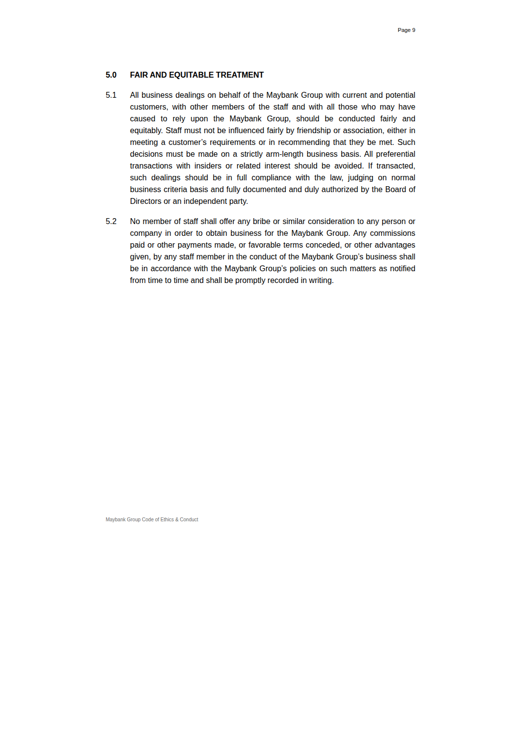Page 9
5.0 FAIR AND EQUITABLE TREATMENT
5.1
All business dealings on behalf of the Maybank Group with current and potential customers, with other members of the staff and with all those who may have caused to rely upon the Maybank Group, should be conducted fairly and equitably. Staff must not be influenced fairly by friendship or association, either in meeting a customer’s requirements or in recommending that they be met. Such decisions must be made on a strictly arm-length business basis. All preferential transactions with insiders or related interest should be avoided. If transacted, such dealings should be in full compliance with the law, judging on normal business criteria basis and fully documented and duly authorized by the Board of Directors or an independent party.
5.2
No member of staff shall offer any bribe or similar consideration to any person or company in order to obtain business for the Maybank Group. Any commissions paid or other payments made, or favorable terms conceded, or other advantages given, by any staff member in the conduct of the Maybank Group’s business shall be in accordance with the Maybank Group’s policies on such matters as notified from time to time and shall be promptly recorded in writing.
Maybank Group Code of Ethics & Conduct